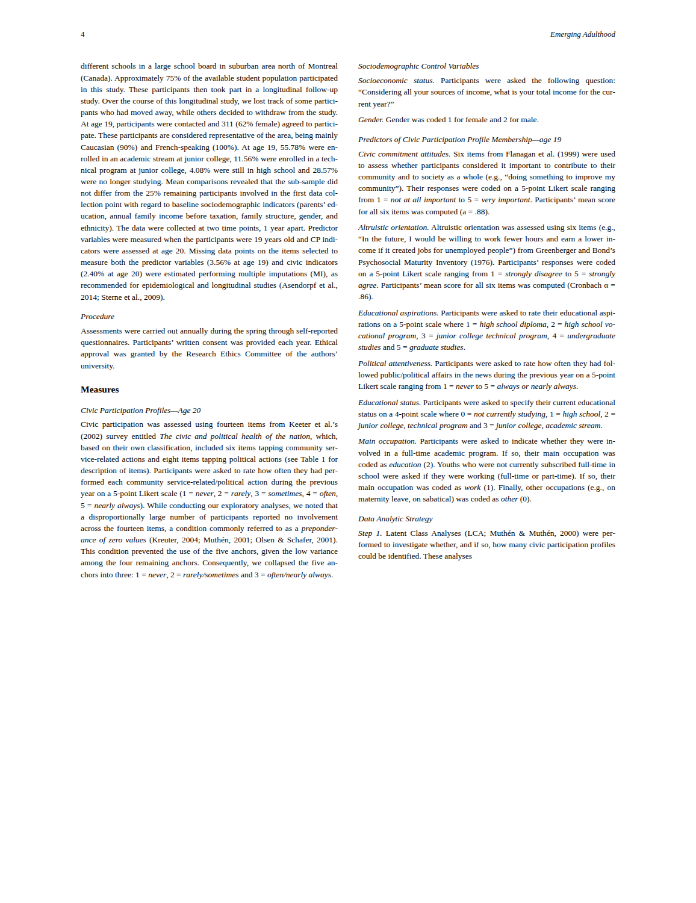4 Emerging Adulthood
different schools in a large school board in suburban area north of Montreal (Canada). Approximately 75% of the available student population participated in this study. These participants then took part in a longitudinal follow-up study. Over the course of this longitudinal study, we lost track of some participants who had moved away, while others decided to withdraw from the study. At age 19, participants were contacted and 311 (62% female) agreed to participate. These participants are considered representative of the area, being mainly Caucasian (90%) and French-speaking (100%). At age 19, 55.78% were enrolled in an academic stream at junior college, 11.56% were enrolled in a technical program at junior college, 4.08% were still in high school and 28.57% were no longer studying. Mean comparisons revealed that the sub-sample did not differ from the 25% remaining participants involved in the first data collection point with regard to baseline sociodemographic indicators (parents’ education, annual family income before taxation, family structure, gender, and ethnicity). The data were collected at two time points, 1 year apart. Predictor variables were measured when the participants were 19 years old and CP indicators were assessed at age 20. Missing data points on the items selected to measure both the predictor variables (3.56% at age 19) and civic indicators (2.40% at age 20) were estimated performing multiple imputations (MI), as recommended for epidemiological and longitudinal studies (Asendorpf et al., 2014; Sterne et al., 2009).
Procedure
Assessments were carried out annually during the spring through self-reported questionnaires. Participants’ written consent was provided each year. Ethical approval was granted by the Research Ethics Committee of the authors’ university.
Measures
Civic Participation Profiles—Age 20
Civic participation was assessed using fourteen items from Keeter et al.’s (2002) survey entitled The civic and political health of the nation, which, based on their own classification, included six items tapping community service-related actions and eight items tapping political actions (see Table 1 for description of items). Participants were asked to rate how often they had performed each community service-related/political action during the previous year on a 5-point Likert scale (1 = never, 2 = rarely, 3 = sometimes, 4 = often, 5 = nearly always). While conducting our exploratory analyses, we noted that a disproportionally large number of participants reported no involvement across the fourteen items, a condition commonly referred to as a preponderance of zero values (Kreuter, 2004; Muthén, 2001; Olsen & Schafer, 2001). This condition prevented the use of the five anchors, given the low variance among the four remaining anchors. Consequently, we collapsed the five anchors into three: 1 = never, 2 = rarely/sometimes and 3 = often/nearly always.
Sociodemographic Control Variables
Socioeconomic status. Participants were asked the following question: “Considering all your sources of income, what is your total income for the current year?”
Gender. Gender was coded 1 for female and 2 for male.
Predictors of Civic Participation Profile Membership—age 19
Civic commitment attitudes. Six items from Flanagan et al. (1999) were used to assess whether participants considered it important to contribute to their community and to society as a whole (e.g., “doing something to improve my community”). Their responses were coded on a 5-point Likert scale ranging from 1 = not at all important to 5 = very important. Participants’ mean score for all six items was computed (a = .88).
Altruistic orientation. Altruistic orientation was assessed using six items (e.g., “In the future, I would be willing to work fewer hours and earn a lower income if it created jobs for unemployed people”) from Greenberger and Bond’s Psychosocial Maturity Inventory (1976). Participants’ responses were coded on a 5-point Likert scale ranging from 1 = strongly disagree to 5 = strongly agree. Participants’ mean score for all six items was computed (Cronbach α = .86).
Educational aspirations. Participants were asked to rate their educational aspirations on a 5-point scale where 1 = high school diploma, 2 = high school vocational program, 3 = junior college technical program, 4 = undergraduate studies and 5 = graduate studies.
Political attentiveness. Participants were asked to rate how often they had followed public/political affairs in the news during the previous year on a 5-point Likert scale ranging from 1 = never to 5 = always or nearly always.
Educational status. Participants were asked to specify their current educational status on a 4-point scale where 0 = not currently studying, 1 = high school, 2 = junior college, technical program and 3 = junior college, academic stream.
Main occupation. Participants were asked to indicate whether they were involved in a full-time academic program. If so, their main occupation was coded as education (2). Youths who were not currently subscribed full-time in school were asked if they were working (full-time or part-time). If so, their main occupation was coded as work (1). Finally, other occupations (e.g., on maternity leave, on sabatical) was coded as other (0).
Data Analytic Strategy
Step 1. Latent Class Analyses (LCA; Muthén & Muthén, 2000) were performed to investigate whether, and if so, how many civic participation profiles could be identified. These analyses